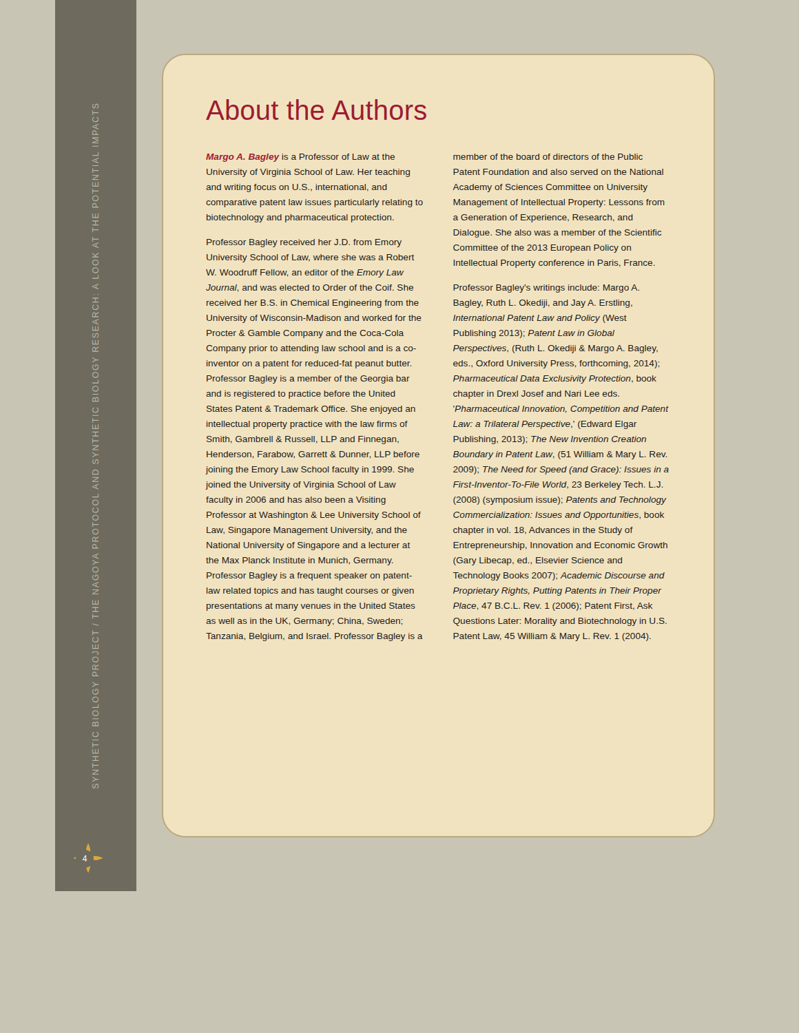SYNTHETIC BIOLOGY PROJECT / THE NAGOYA PROTOCOL AND SYNTHETIC BIOLOGY RESEARCH: A LOOK AT THE POTENTIAL IMPACTS
4
About the Authors
Margo A. Bagley is a Professor of Law at the University of Virginia School of Law. Her teaching and writing focus on U.S., international, and comparative patent law issues particularly relating to biotechnology and pharmaceutical protection.
Professor Bagley received her J.D. from Emory University School of Law, where she was a Robert W. Woodruff Fellow, an editor of the Emory Law Journal, and was elected to Order of the Coif. She received her B.S. in Chemical Engineering from the University of Wisconsin-Madison and worked for the Procter & Gamble Company and the Coca-Cola Company prior to attending law school and is a co-inventor on a patent for reduced-fat peanut butter. Professor Bagley is a member of the Georgia bar and is registered to practice before the United States Patent & Trademark Office. She enjoyed an intellectual property practice with the law firms of Smith, Gambrell & Russell, LLP and Finnegan, Henderson, Farabow, Garrett & Dunner, LLP before joining the Emory Law School faculty in 1999. She joined the University of Virginia School of Law faculty in 2006 and has also been a Visiting Professor at Washington & Lee University School of Law, Singapore Management University, and the National University of Singapore and a lecturer at the Max Planck Institute in Munich, Germany. Professor Bagley is a frequent speaker on patent-law related topics and has taught courses or given presentations at many venues in the United States as well as in the UK, Germany; China, Sweden; Tanzania, Belgium, and Israel. Professor Bagley is a member of the board of directors of the Public Patent Foundation and also served on the National Academy of Sciences Committee on University Management of Intellectual Property: Lessons from a Generation of Experience, Research, and Dialogue. She also was a member of the Scientific Committee of the 2013 European Policy on Intellectual Property conference in Paris, France.
Professor Bagley's writings include: Margo A. Bagley, Ruth L. Okediji, and Jay A. Erstling, International Patent Law and Policy (West Publishing 2013); Patent Law in Global Perspectives, (Ruth L. Okediji & Margo A. Bagley, eds., Oxford University Press, forthcoming, 2014); Pharmaceutical Data Exclusivity Protection, book chapter in Drexl Josef and Nari Lee eds. 'Pharmaceutical Innovation, Competition and Patent Law: a Trilateral Perspective,' (Edward Elgar Publishing, 2013); The New Invention Creation Boundary in Patent Law, (51 William & Mary L. Rev. 2009); The Need for Speed (and Grace): Issues in a First-Inventor-To-File World, 23 Berkeley Tech. L.J. (2008) (symposium issue); Patents and Technology Commercialization: Issues and Opportunities, book chapter in vol. 18, Advances in the Study of Entrepreneurship, Innovation and Economic Growth (Gary Libecap, ed., Elsevier Science and Technology Books 2007); Academic Discourse and Proprietary Rights, Putting Patents in Their Proper Place, 47 B.C.L. Rev. 1 (2006); Patent First, Ask Questions Later: Morality and Biotechnology in U.S. Patent Law, 45 William & Mary L. Rev. 1 (2004).